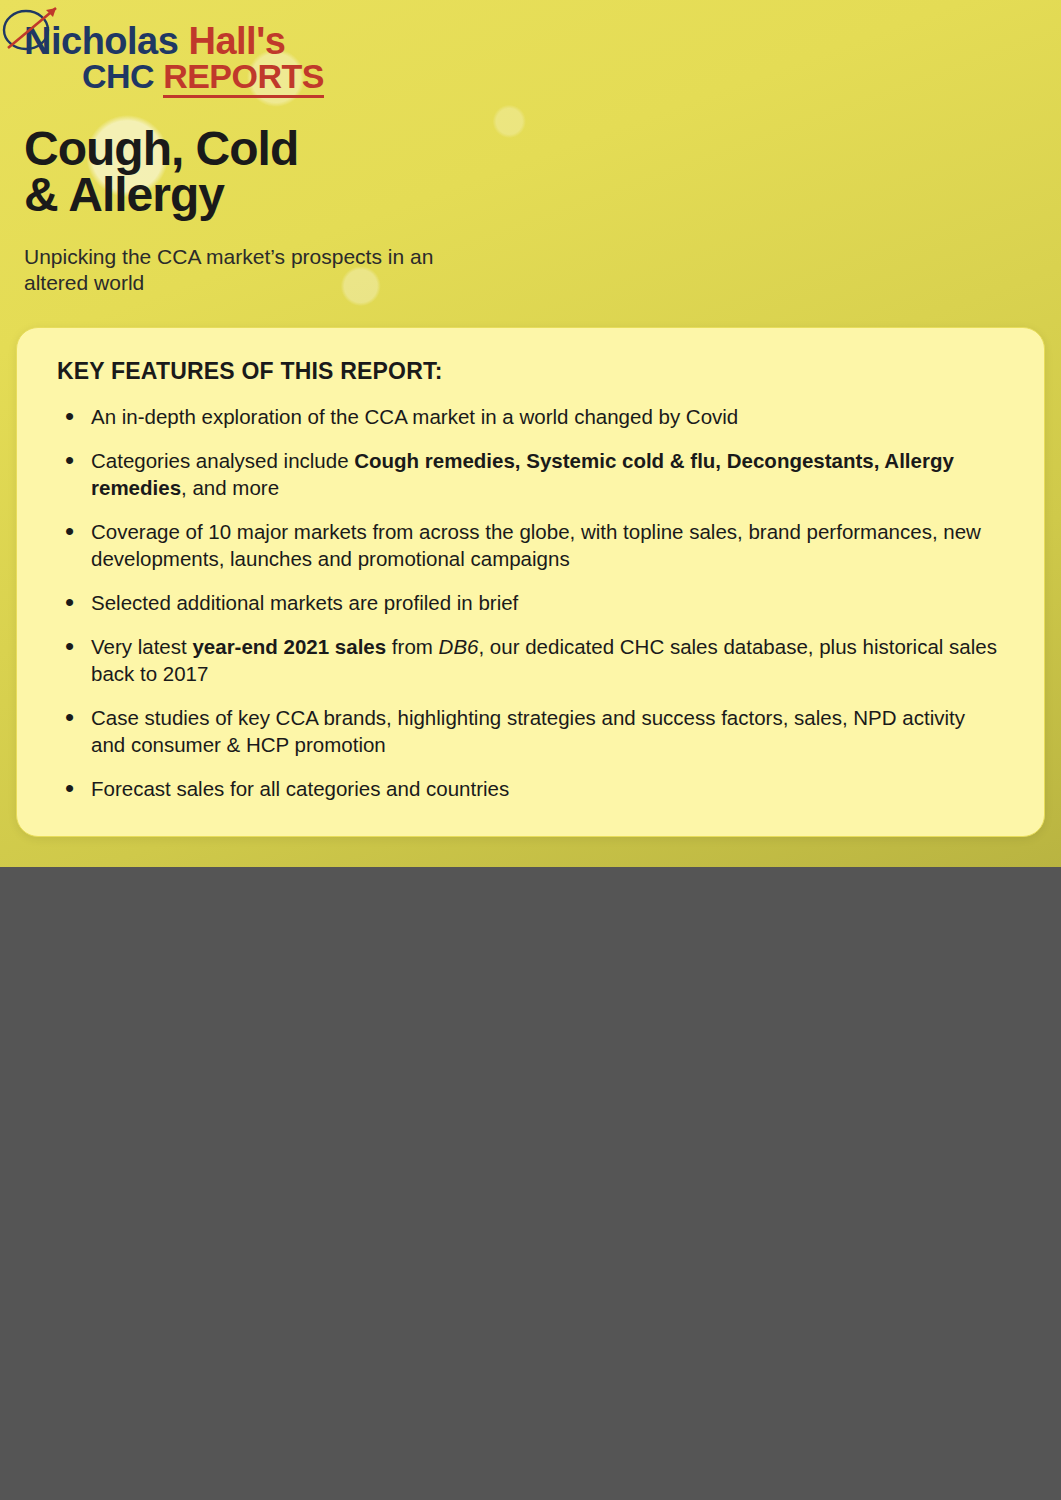Nicholas Hall's
CHC REPORTS
Cough, Cold
& Allergy
Unpicking the CCA market’s prospects in an altered world
KEY FEATURES OF THIS REPORT:
An in-depth exploration of the CCA market in a world changed by Covid
Categories analysed include Cough remedies, Systemic cold & flu, Decongestants, Allergy remedies, and more
Coverage of 10 major markets from across the globe, with topline sales, brand performances, new developments, launches and promotional campaigns
Selected additional markets are profiled in brief
Very latest year-end 2021 sales from DB6, our dedicated CHC sales database, plus historical sales back to 2017
Case studies of key CCA brands, highlighting strategies and success factors, sales, NPD activity and consumer & HCP promotion
Forecast sales for all categories and countries